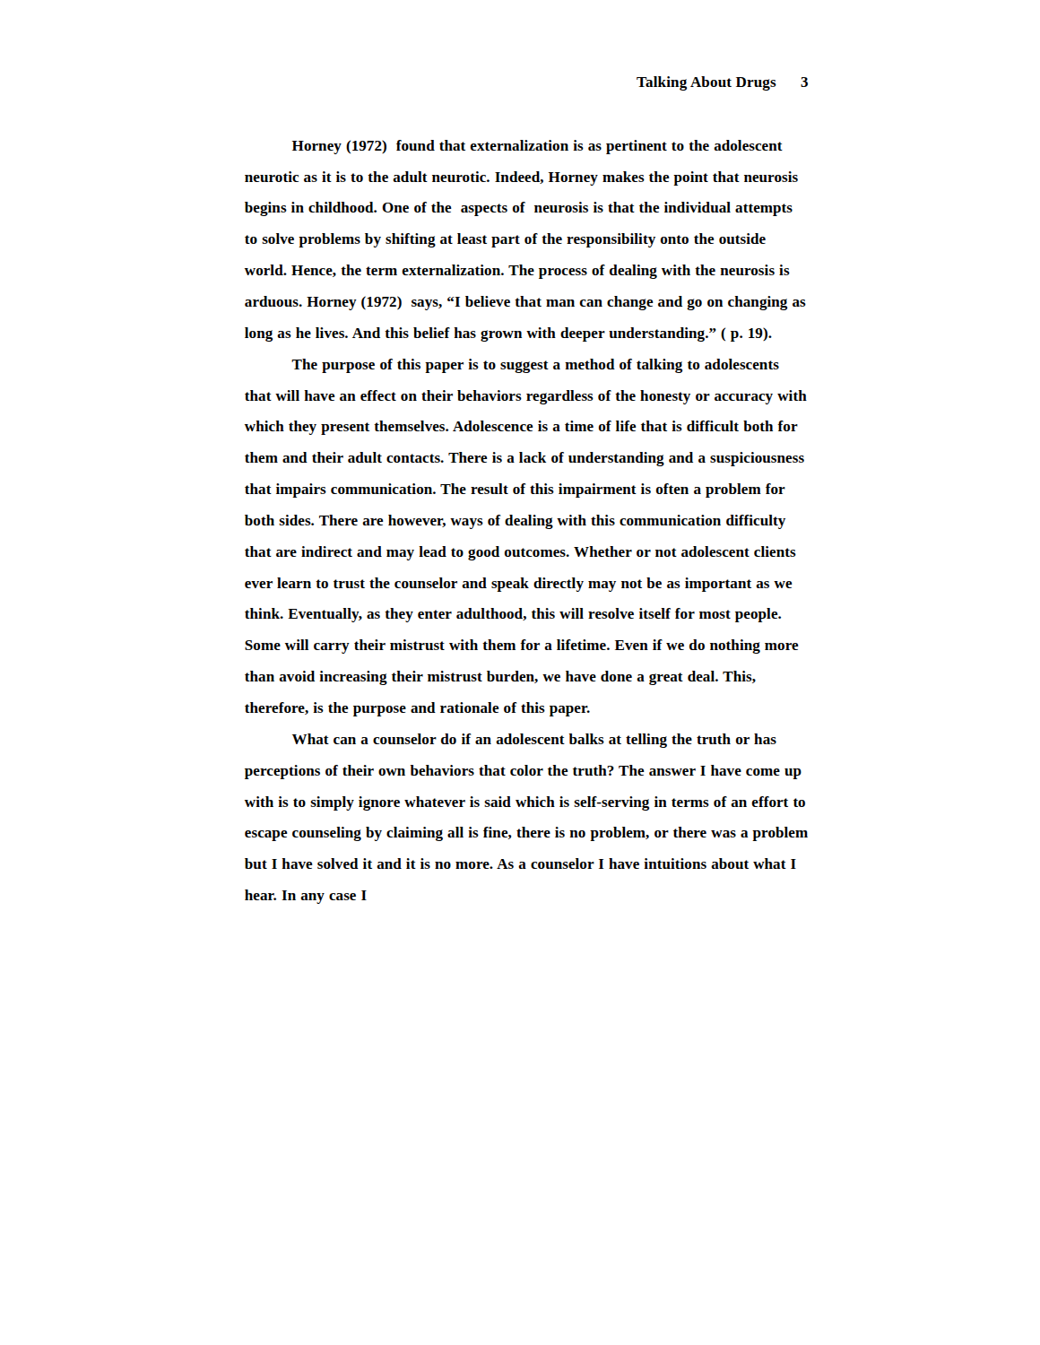Talking About Drugs3
Horney (1972) found that externalization is as pertinent to the adolescent neurotic as it is to the adult neurotic. Indeed, Horney makes the point that neurosis begins in childhood. One of the aspects of neurosis is that the individual attempts to solve problems by shifting at least part of the responsibility onto the outside world. Hence, the term externalization. The process of dealing with the neurosis is arduous. Horney (1972) says, “I believe that man can change and go on changing as long as he lives. And this belief has grown with deeper understanding.” ( p. 19).
The purpose of this paper is to suggest a method of talking to adolescents that will have an effect on their behaviors regardless of the honesty or accuracy with which they present themselves. Adolescence is a time of life that is difficult both for them and their adult contacts. There is a lack of understanding and a suspiciousness that impairs communication. The result of this impairment is often a problem for both sides. There are however, ways of dealing with this communication difficulty that are indirect and may lead to good outcomes. Whether or not adolescent clients ever learn to trust the counselor and speak directly may not be as important as we think. Eventually, as they enter adulthood, this will resolve itself for most people. Some will carry their mistrust with them for a lifetime. Even if we do nothing more than avoid increasing their mistrust burden, we have done a great deal. This, therefore, is the purpose and rationale of this paper.
What can a counselor do if an adolescent balks at telling the truth or has perceptions of their own behaviors that color the truth? The answer I have come up with is to simply ignore whatever is said which is self-serving in terms of an effort to escape counseling by claiming all is fine, there is no problem, or there was a problem but I have solved it and it is no more. As a counselor I have intuitions about what I hear. In any case I